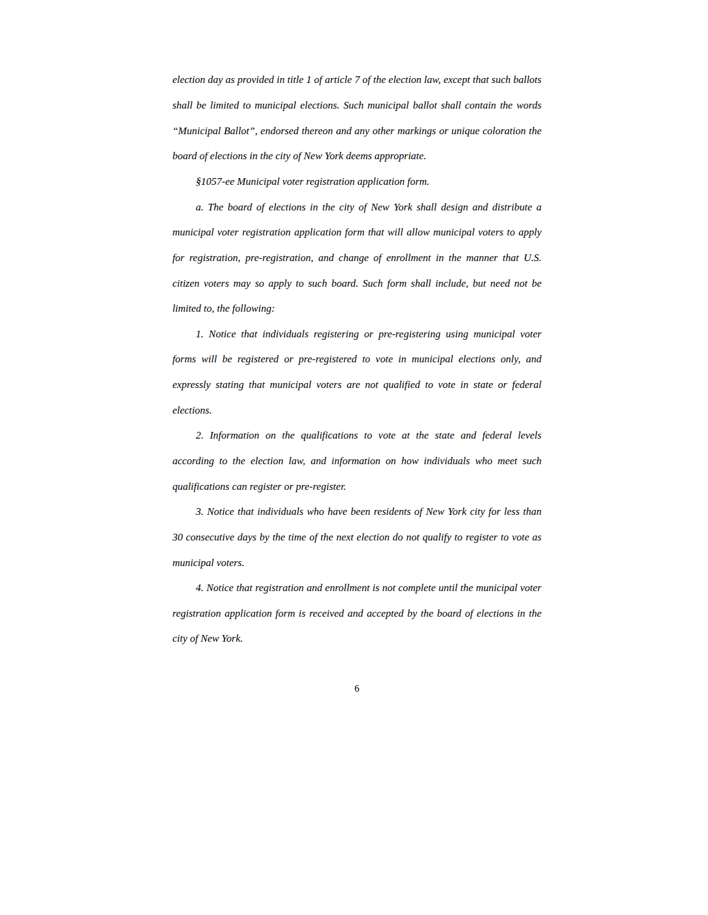election day as provided in title 1 of article 7 of the election law, except that such ballots shall be limited to municipal elections. Such municipal ballot shall contain the words “Municipal Ballot”, endorsed thereon and any other markings or unique coloration the board of elections in the city of New York deems appropriate.
§1057-ee Municipal voter registration application form.
a. The board of elections in the city of New York shall design and distribute a municipal voter registration application form that will allow municipal voters to apply for registration, pre-registration, and change of enrollment in the manner that U.S. citizen voters may so apply to such board. Such form shall include, but need not be limited to, the following:
1. Notice that individuals registering or pre-registering using municipal voter forms will be registered or pre-registered to vote in municipal elections only, and expressly stating that municipal voters are not qualified to vote in state or federal elections.
2. Information on the qualifications to vote at the state and federal levels according to the election law, and information on how individuals who meet such qualifications can register or pre-register.
3. Notice that individuals who have been residents of New York city for less than 30 consecutive days by the time of the next election do not qualify to register to vote as municipal voters.
4. Notice that registration and enrollment is not complete until the municipal voter registration application form is received and accepted by the board of elections in the city of New York.
6